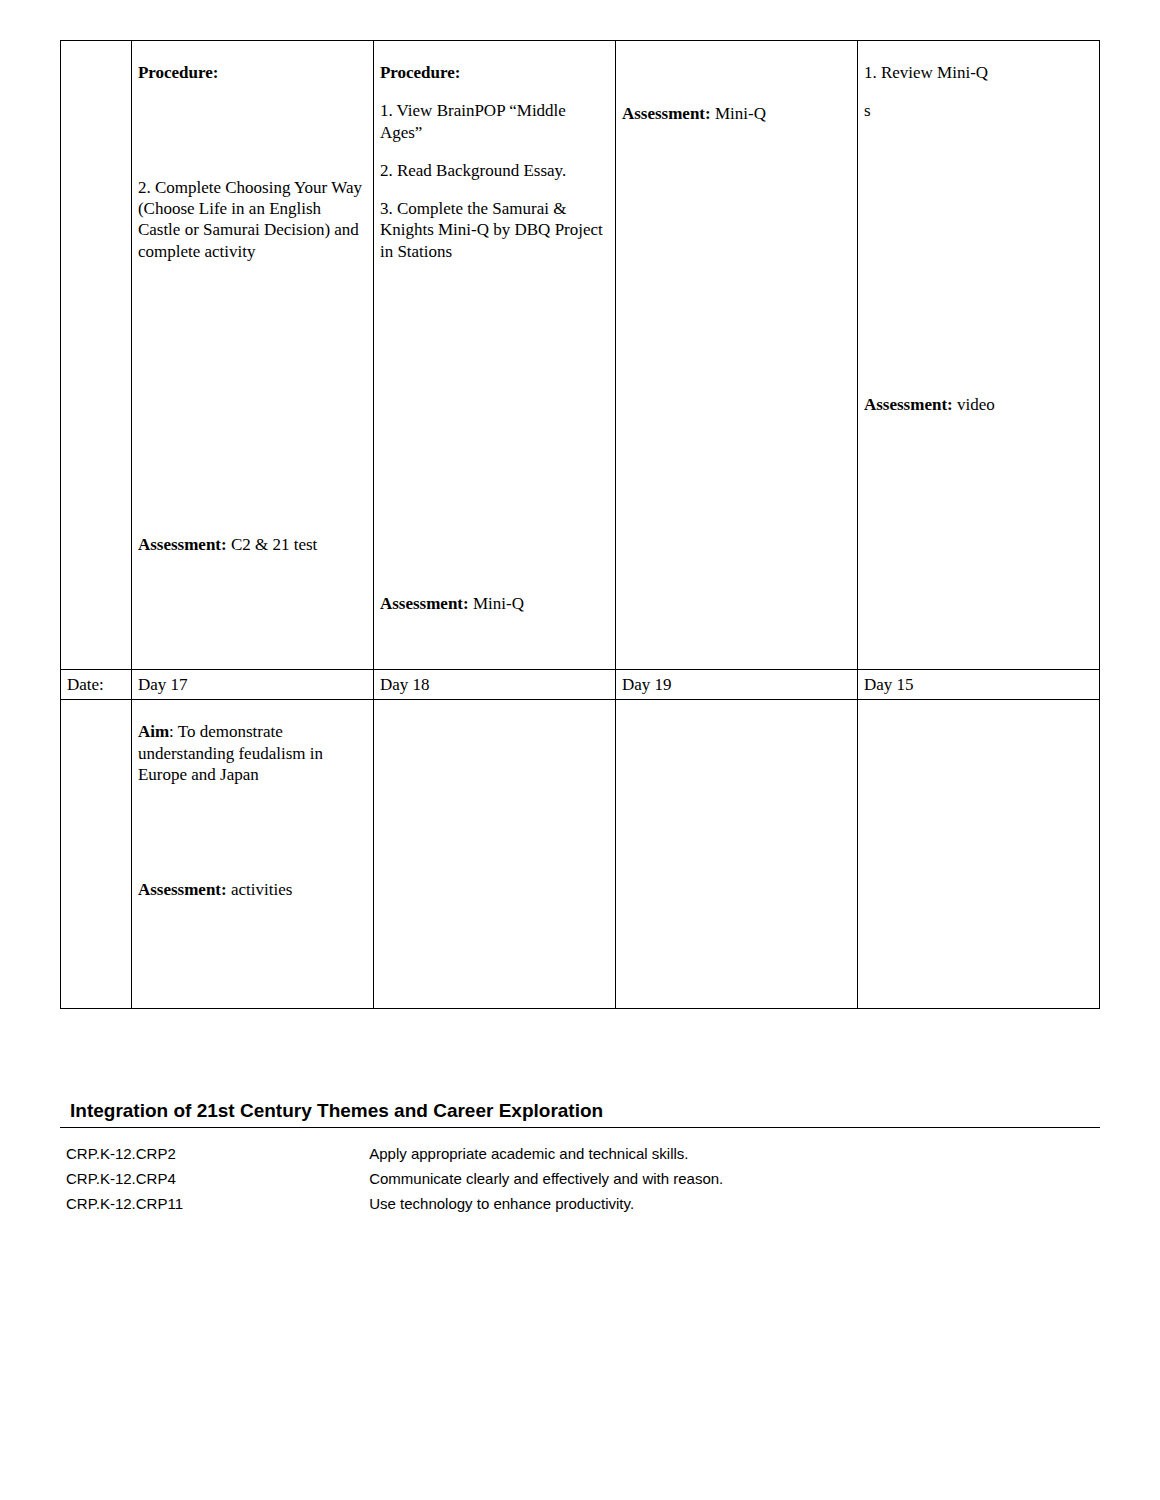| | Procedure: 2. Complete Choosing Your Way (Choose Life in an English Castle or Samurai Decision) and complete activity Assessment: C2 & 21 test | Procedure: 1. View BrainPOP “Middle Ages” 2. Read Background Essay. 3. Complete the Samurai & Knights Mini-Q by DBQ Project in Stations Assessment: Mini-Q | Assessment: Mini-Q | 1. Review Mini-Q s Assessment: video |
| Date: | Day 17 | Day 18 | Day 19 | Day 15 |
| | Aim : To demonstrate understanding feudalism in Europe and Japan Assessment: activities | | | |
Integration of 21st Century Themes and Career Exploration
| CRP.K-12.CRP2 | Apply appropriate academic and technical skills. |
| CRP.K-12.CRP4 | Communicate clearly and effectively and with reason. |
| CRP.K-12.CRP11 | Use technology to enhance productivity. |